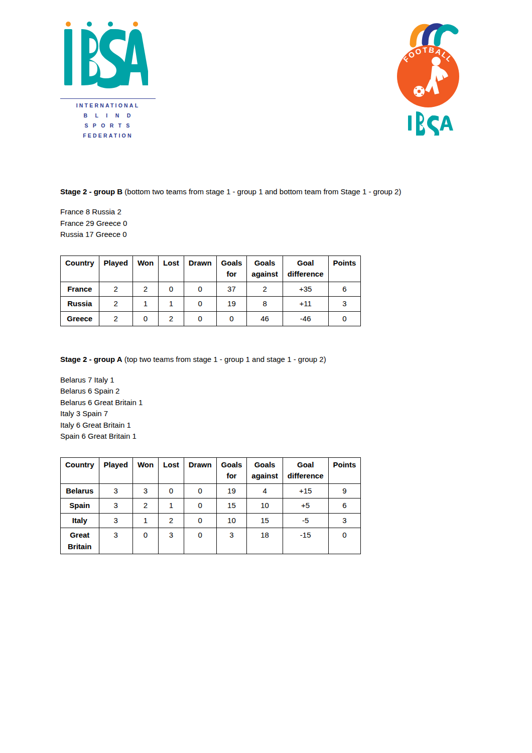INTERNATIONAL
B L I N D
S P O R T S
FEDERATION
FOOTBALL
Stage 2 - group B (bottom two teams from stage 1 - group 1 and bottom team from Stage 1 - group 2)
France 8 Russia 2
France 29 Greece 0
Russia 17 Greece 0
| Country | Played | Won | Lost | Drawn | Goals for | Goals against | Goal difference | Points |
| --- | --- | --- | --- | --- | --- | --- | --- | --- |
| France | 2 | 2 | 0 | 0 | 37 | 2 | +35 | 6 |
| Russia | 2 | 1 | 1 | 0 | 19 | 8 | +11 | 3 |
| Greece | 2 | 0 | 2 | 0 | 0 | 46 | -46 | 0 |
Stage 2 - group A (top two teams from stage 1 - group 1 and stage 1 - group 2)
Belarus 7 Italy 1
Belarus 6 Spain 2
Belarus 6 Great Britain 1
Italy 3 Spain 7
Italy 6 Great Britain 1
Spain 6 Great Britain 1
| Country | Played | Won | Lost | Drawn | Goals for | Goals against | Goal difference | Points |
| --- | --- | --- | --- | --- | --- | --- | --- | --- |
| Belarus | 3 | 3 | 0 | 0 | 19 | 4 | +15 | 9 |
| Spain | 3 | 2 | 1 | 0 | 15 | 10 | +5 | 6 |
| Italy | 3 | 1 | 2 | 0 | 10 | 15 | -5 | 3 |
| Great Britain | 3 | 0 | 3 | 0 | 3 | 18 | -15 | 0 |